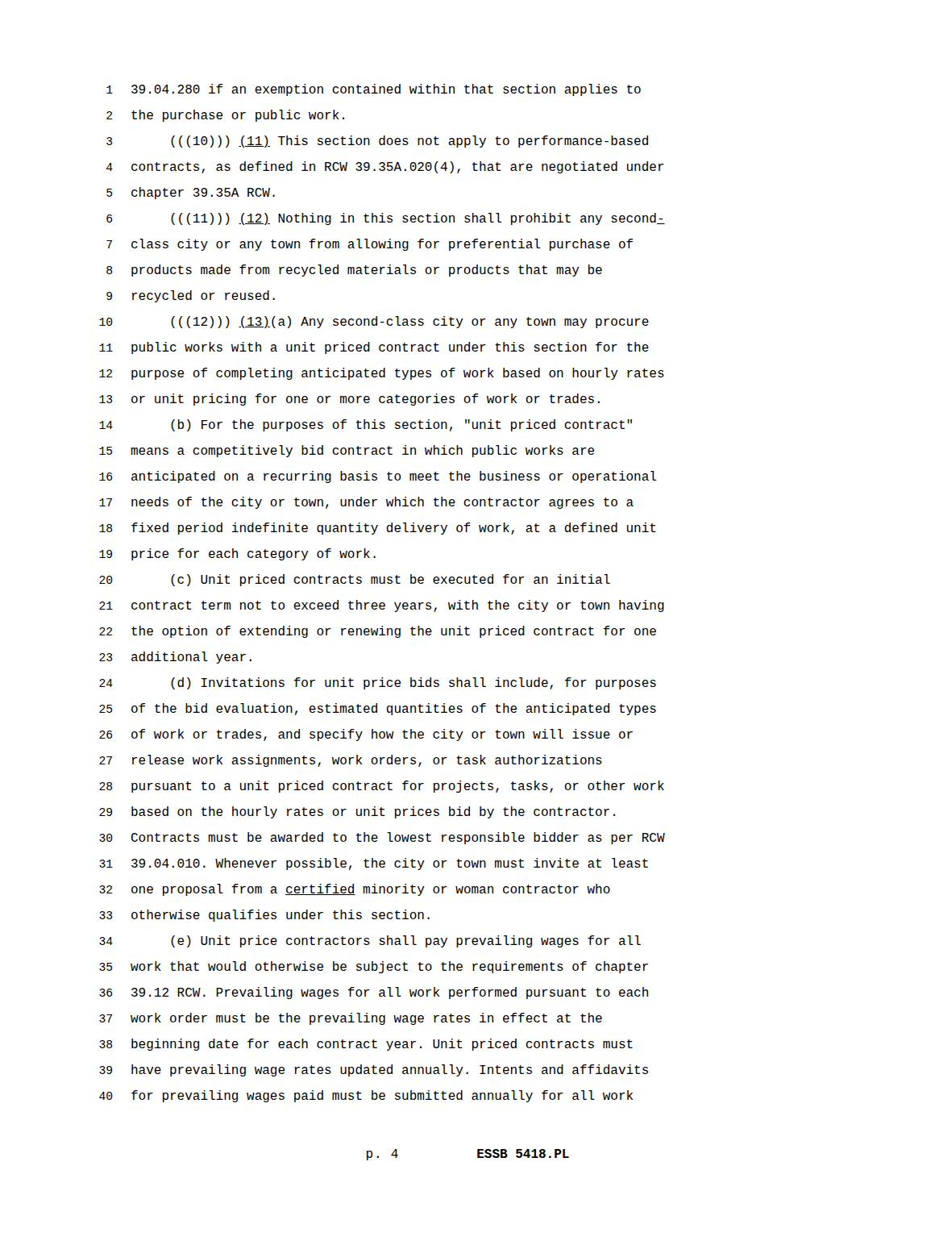139.04.280 if an exemption contained within that section applies to
2 the purchase or public work.
3 (((10))) (11) This section does not apply to performance-based
4 contracts, as defined in RCW 39.35A.020(4), that are negotiated under
5 chapter 39.35A RCW.
6 (((11))) (12) Nothing in this section shall prohibit any second-
7 class city or any town from allowing for preferential purchase of
8 products made from recycled materials or products that may be
9 recycled or reused.
10 (((12))) (13)(a) Any second-class city or any town may procure
11 public works with a unit priced contract under this section for the
12 purpose of completing anticipated types of work based on hourly rates
13 or unit pricing for one or more categories of work or trades.
14 (b) For the purposes of this section, "unit priced contract"
15 means a competitively bid contract in which public works are
16 anticipated on a recurring basis to meet the business or operational
17 needs of the city or town, under which the contractor agrees to a
18 fixed period indefinite quantity delivery of work, at a defined unit
19 price for each category of work.
20 (c) Unit priced contracts must be executed for an initial
21 contract term not to exceed three years, with the city or town having
22 the option of extending or renewing the unit priced contract for one
23 additional year.
24 (d) Invitations for unit price bids shall include, for purposes
25 of the bid evaluation, estimated quantities of the anticipated types
26 of work or trades, and specify how the city or town will issue or
27 release work assignments, work orders, or task authorizations
28 pursuant to a unit priced contract for projects, tasks, or other work
29 based on the hourly rates or unit prices bid by the contractor.
30 Contracts must be awarded to the lowest responsible bidder as per RCW
3139.04.010. Whenever possible, the city or town must invite at least
32 one proposal from a certified minority or woman contractor who
33 otherwise qualifies under this section.
34 (e) Unit price contractors shall pay prevailing wages for all
35 work that would otherwise be subject to the requirements of chapter
3639.12 RCW. Prevailing wages for all work performed pursuant to each
37 work order must be the prevailing wage rates in effect at the
38 beginning date for each contract year. Unit priced contracts must
39 have prevailing wage rates updated annually. Intents and affidavits
40 for prevailing wages paid must be submitted annually for all work
p. 4 ESSB 5418.PL